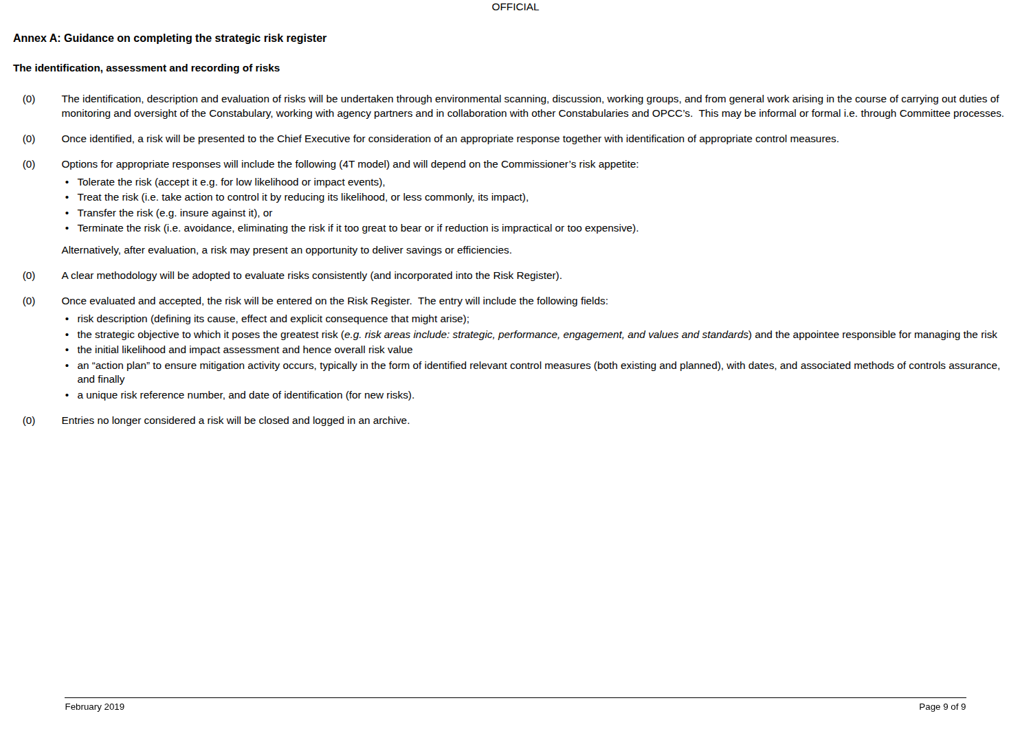OFFICIAL
Annex A: Guidance on completing the strategic risk register
The identification, assessment and recording of risks
The identification, description and evaluation of risks will be undertaken through environmental scanning, discussion, working groups, and from general work arising in the course of carrying out duties of monitoring and oversight of the Constabulary, working with agency partners and in collaboration with other Constabularies and OPCC’s. This may be informal or formal i.e. through Committee processes.
Once identified, a risk will be presented to the Chief Executive for consideration of an appropriate response together with identification of appropriate control measures.
Options for appropriate responses will include the following (4T model) and will depend on the Commissioner’s risk appetite:
Tolerate the risk (accept it e.g. for low likelihood or impact events),
Treat the risk (i.e. take action to control it by reducing its likelihood, or less commonly, its impact),
Transfer the risk (e.g. insure against it), or
Terminate the risk (i.e. avoidance, eliminating the risk if it too great to bear or if reduction is impractical or too expensive).
Alternatively, after evaluation, a risk may present an opportunity to deliver savings or efficiencies.
A clear methodology will be adopted to evaluate risks consistently (and incorporated into the Risk Register).
Once evaluated and accepted, the risk will be entered on the Risk Register. The entry will include the following fields:
risk description (defining its cause, effect and explicit consequence that might arise);
the strategic objective to which it poses the greatest risk (e.g. risk areas include: strategic, performance, engagement, and values and standards) and the appointee responsible for managing the risk
the initial likelihood and impact assessment and hence overall risk value
an “action plan” to ensure mitigation activity occurs, typically in the form of identified relevant control measures (both existing and planned), with dates, and associated methods of controls assurance, and finally
a unique risk reference number, and date of identification (for new risks).
Entries no longer considered a risk will be closed and logged in an archive.
February 2019 Page 9 of 9